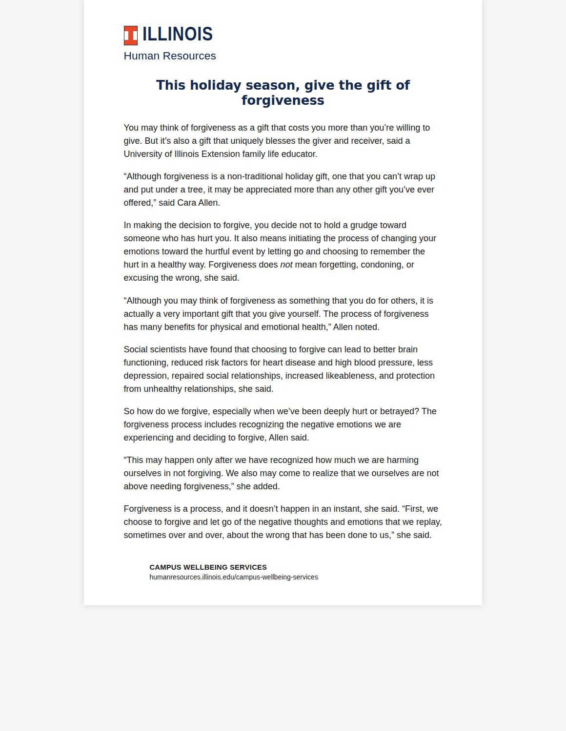ILLINOIS
Human Resources
This holiday season, give the gift of forgiveness
You may think of forgiveness as a gift that costs you more than you’re willing to give. But it’s also a gift that uniquely blesses the giver and receiver, said a University of Illinois Extension family life educator.
“Although forgiveness is a non-traditional holiday gift, one that you can’t wrap up and put under a tree, it may be appreciated more than any other gift you’ve ever offered,” said Cara Allen.
In making the decision to forgive, you decide not to hold a grudge toward someone who has hurt you. It also means initiating the process of changing your emotions toward the hurtful event by letting go and choosing to remember the hurt in a healthy way. Forgiveness does not mean forgetting, condoning, or excusing the wrong, she said.
“Although you may think of forgiveness as something that you do for others, it is actually a very important gift that you give yourself. The process of forgiveness has many benefits for physical and emotional health,” Allen noted.
Social scientists have found that choosing to forgive can lead to better brain functioning, reduced risk factors for heart disease and high blood pressure, less depression, repaired social relationships, increased likeableness, and protection from unhealthy relationships, she said.
So how do we forgive, especially when we’ve been deeply hurt or betrayed? The forgiveness process includes recognizing the negative emotions we are experiencing and deciding to forgive, Allen said.
“This may happen only after we have recognized how much we are harming ourselves in not forgiving. We also may come to realize that we ourselves are not above needing forgiveness,” she added.
Forgiveness is a process, and it doesn’t happen in an instant, she said. “First, we choose to forgive and let go of the negative thoughts and emotions that we replay, sometimes over and over, about the wrong that has been done to us,” she said.
CAMPUS WELLBEING SERVICES
humanresources.illinois.edu/campus-wellbeing-services